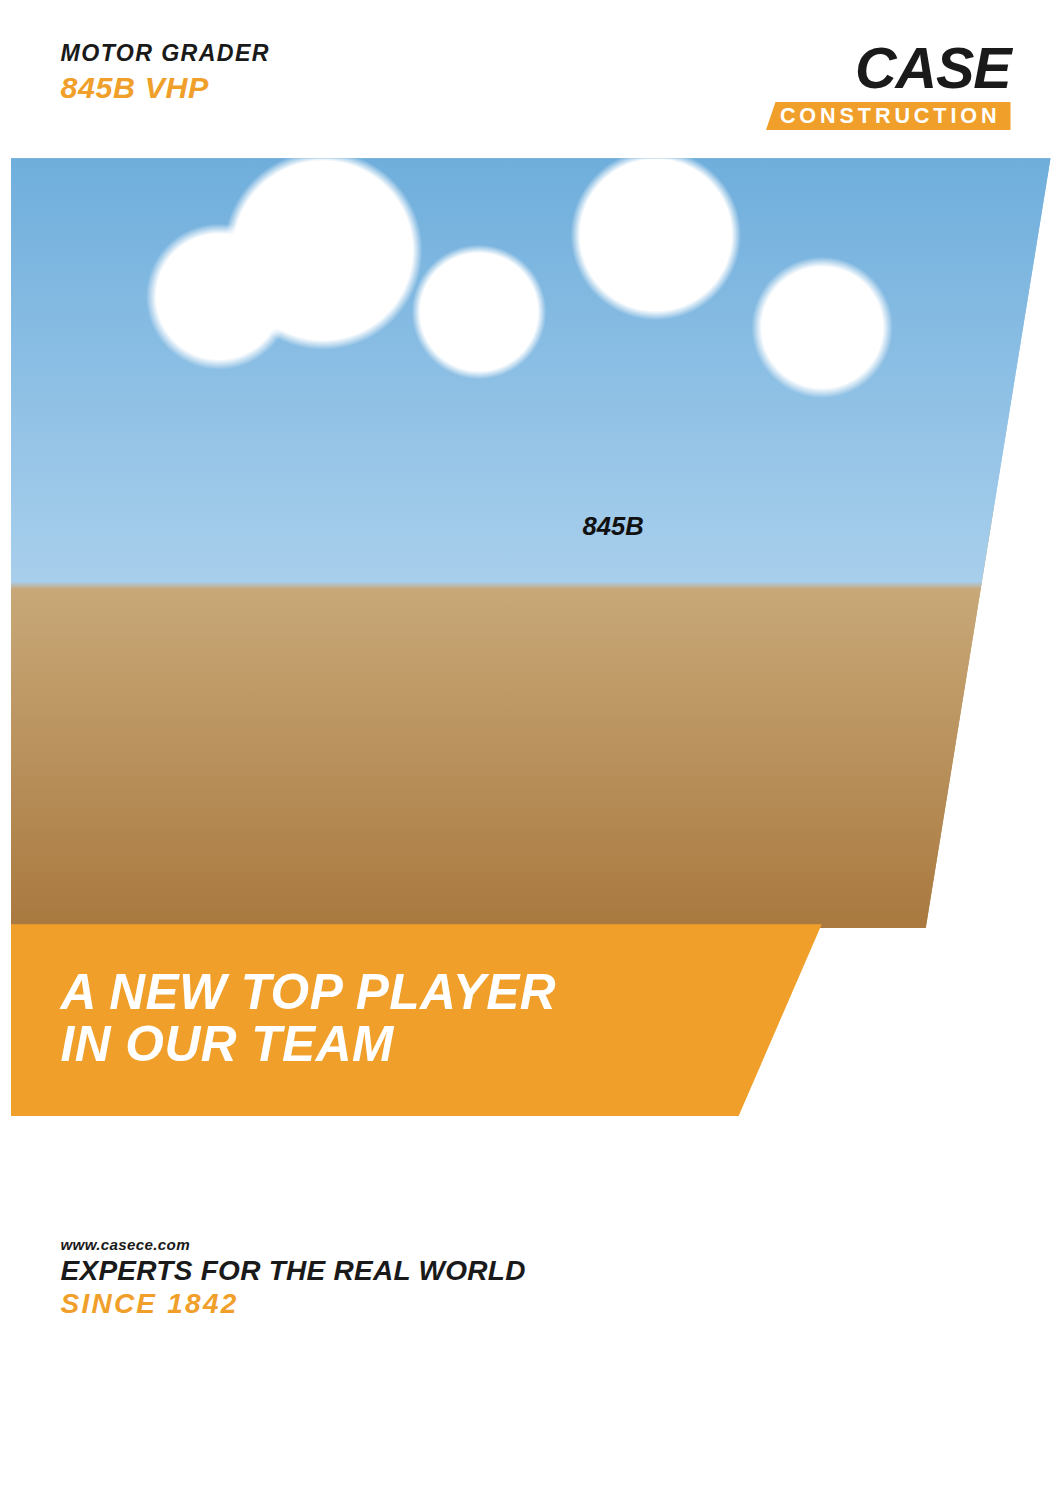MOTOR GRADER
845B VHP
CASE CONSTRUCTION
845B
A NEW TOP PLAYER
IN OUR TEAM
www.casece.com
EXPERTS FOR THE REAL WORLD
SINCE 1842